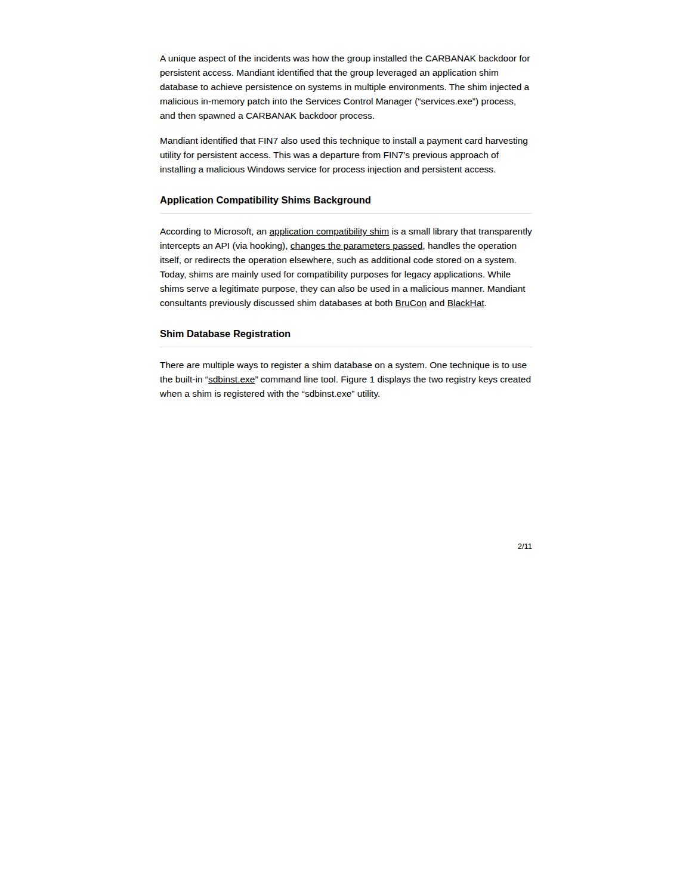A unique aspect of the incidents was how the group installed the CARBANAK backdoor for persistent access. Mandiant identified that the group leveraged an application shim database to achieve persistence on systems in multiple environments. The shim injected a malicious in-memory patch into the Services Control Manager (“services.exe”) process, and then spawned a CARBANAK backdoor process.
Mandiant identified that FIN7 also used this technique to install a payment card harvesting utility for persistent access. This was a departure from FIN7’s previous approach of installing a malicious Windows service for process injection and persistent access.
Application Compatibility Shims Background
According to Microsoft, an application compatibility shim is a small library that transparently intercepts an API (via hooking), changes the parameters passed, handles the operation itself, or redirects the operation elsewhere, such as additional code stored on a system. Today, shims are mainly used for compatibility purposes for legacy applications. While shims serve a legitimate purpose, they can also be used in a malicious manner. Mandiant consultants previously discussed shim databases at both BruCon and BlackHat.
Shim Database Registration
There are multiple ways to register a shim database on a system. One technique is to use the built-in “sdbinst.exe” command line tool. Figure 1 displays the two registry keys created when a shim is registered with the “sdbinst.exe” utility.
2/11